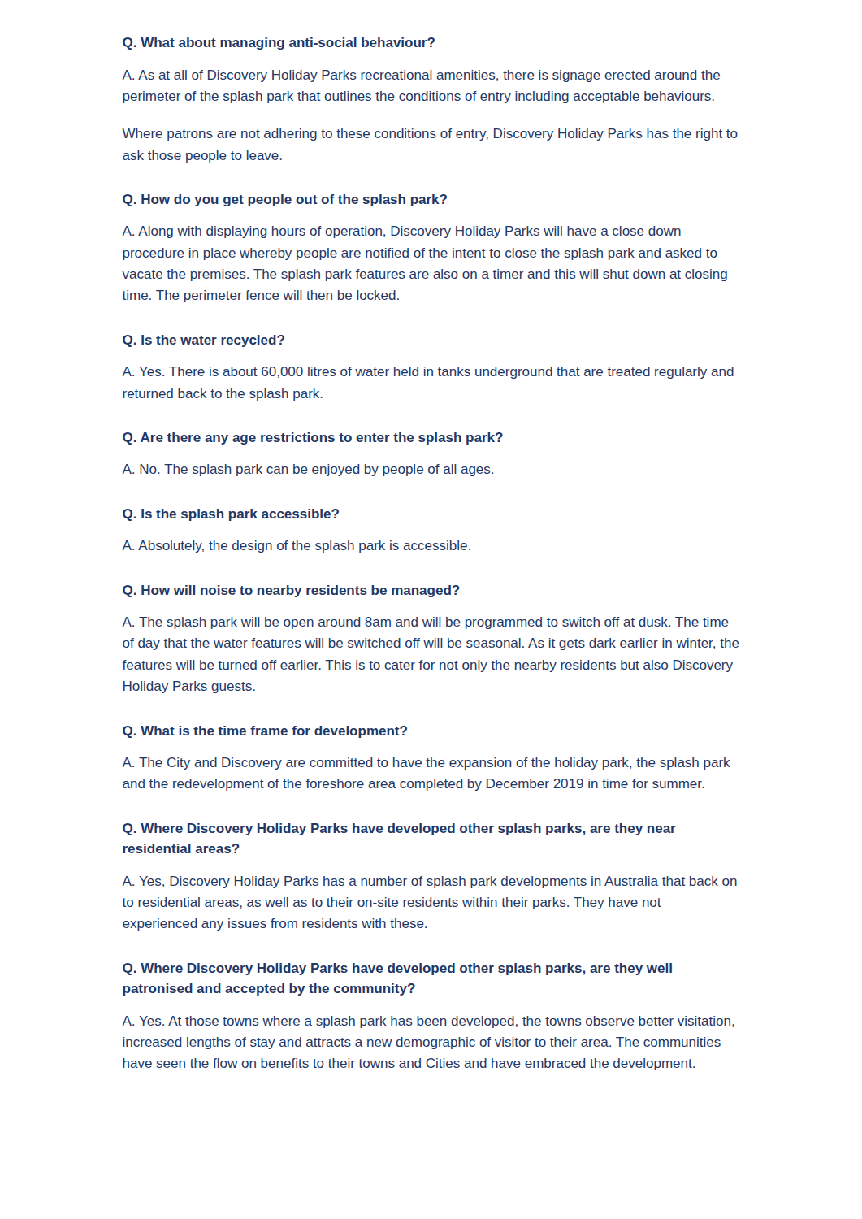Q. What about managing anti-social behaviour?
A. As at all of Discovery Holiday Parks recreational amenities, there is signage erected around the perimeter of the splash park that outlines the conditions of entry including acceptable behaviours.
Where patrons are not adhering to these conditions of entry, Discovery Holiday Parks has the right to ask those people to leave.
Q. How do you get people out of the splash park?
A. Along with displaying hours of operation, Discovery Holiday Parks will have a close down procedure in place whereby people are notified of the intent to close the splash park and asked to vacate the premises. The splash park features are also on a timer and this will shut down at closing time. The perimeter fence will then be locked.
Q. Is the water recycled?
A. Yes. There is about 60,000 litres of water held in tanks underground that are treated regularly and returned back to the splash park.
Q. Are there any age restrictions to enter the splash park?
A. No. The splash park can be enjoyed by people of all ages.
Q. Is the splash park accessible?
A. Absolutely, the design of the splash park is accessible.
Q. How will noise to nearby residents be managed?
A. The splash park will be open around 8am and will be programmed to switch off at dusk. The time of day that the water features will be switched off will be seasonal. As it gets dark earlier in winter, the features will be turned off earlier. This is to cater for not only the nearby residents but also Discovery Holiday Parks guests.
Q. What is the time frame for development?
A. The City and Discovery are committed to have the expansion of the holiday park, the splash park and the redevelopment of the foreshore area completed by December 2019 in time for summer.
Q. Where Discovery Holiday Parks have developed other splash parks, are they near residential areas?
A. Yes, Discovery Holiday Parks has a number of splash park developments in Australia that back on to residential areas, as well as to their on-site residents within their parks. They have not experienced any issues from residents with these.
Q. Where Discovery Holiday Parks have developed other splash parks, are they well patronised and accepted by the community?
A. Yes. At those towns where a splash park has been developed, the towns observe better visitation, increased lengths of stay and attracts a new demographic of visitor to their area. The communities have seen the flow on benefits to their towns and Cities and have embraced the development.